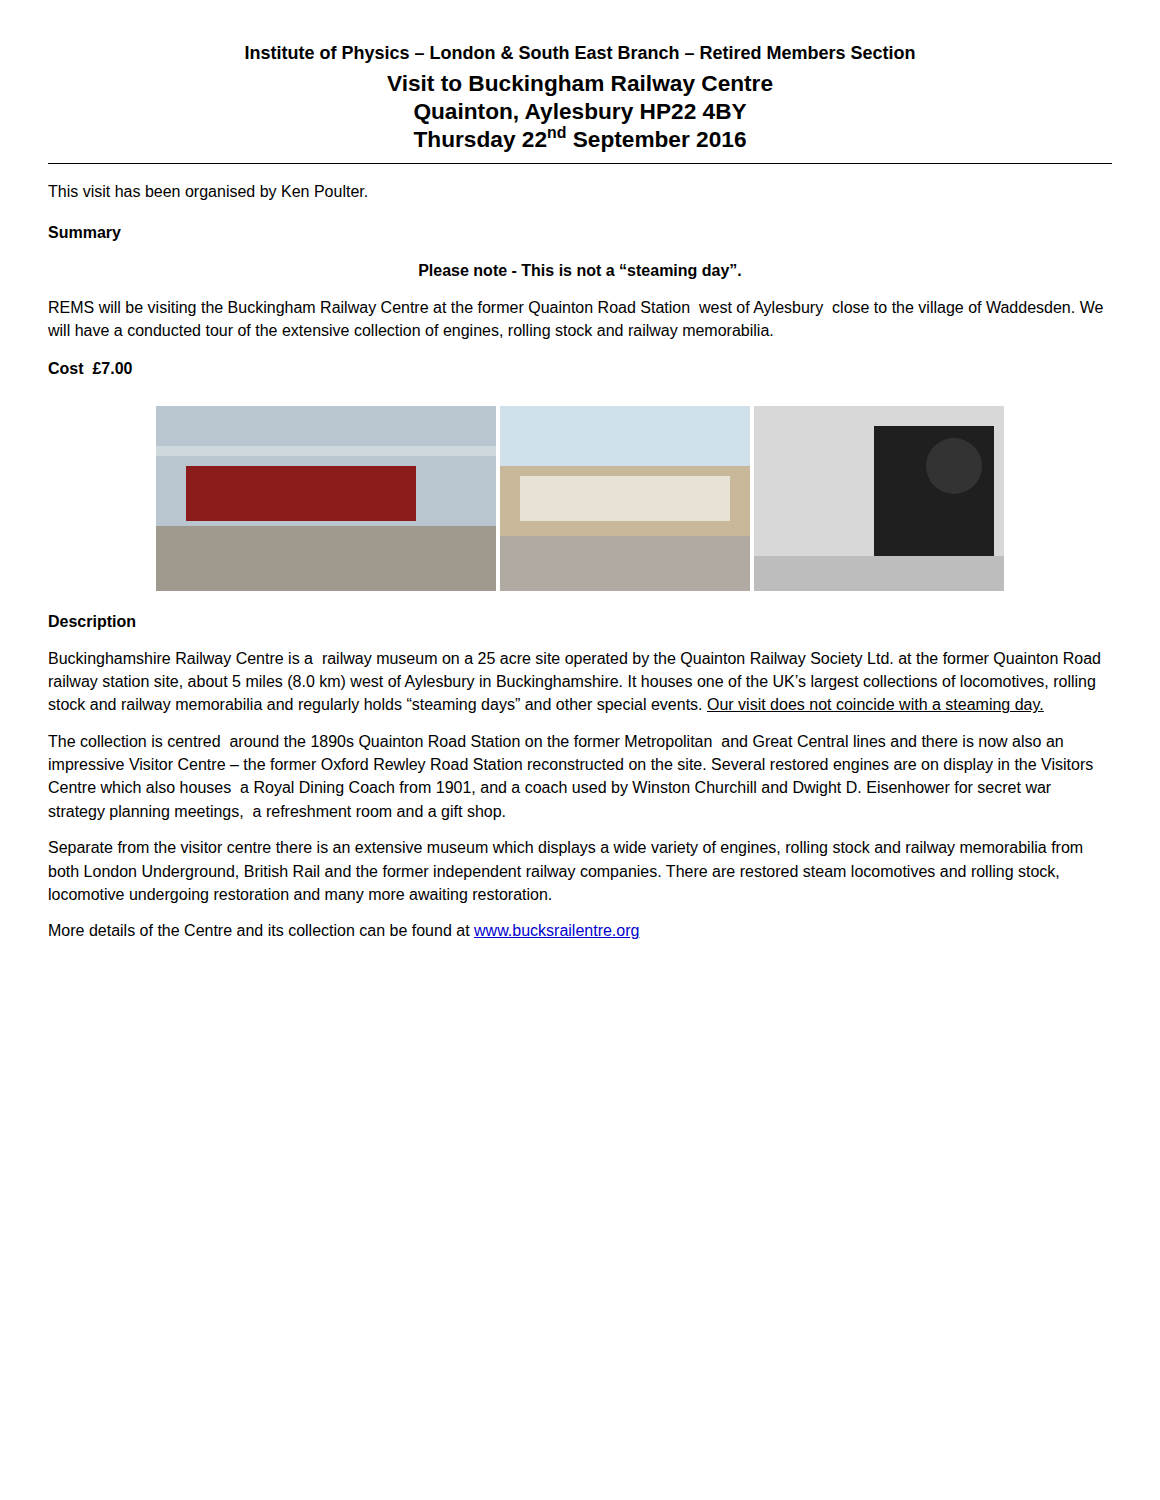Institute of Physics – London & South East Branch – Retired Members Section
Visit to Buckingham Railway Centre
Quainton, Aylesbury HP22 4BY
Thursday 22nd September 2016
This visit has been organised by Ken Poulter.
Summary
Please note - This is not a “steaming day”.
REMS will be visiting the Buckingham Railway Centre at the former Quainton Road Station west of Aylesbury close to the village of Waddesden. We will have a conducted tour of the extensive collection of engines, rolling stock and railway memorabilia.
Cost £7.00
Description
Buckinghamshire Railway Centre is a railway museum on a 25 acre site operated by the Quainton Railway Society Ltd. at the former Quainton Road railway station site, about 5 miles (8.0 km) west of Aylesbury in Buckinghamshire. It houses one of the UK’s largest collections of locomotives, rolling stock and railway memorabilia and regularly holds “steaming days” and other special events. Our visit does not coincide with a steaming day.
The collection is centred around the 1890s Quainton Road Station on the former Metropolitan and Great Central lines and there is now also an impressive Visitor Centre – the former Oxford Rewley Road Station reconstructed on the site. Several restored engines are on display in the Visitors Centre which also houses a Royal Dining Coach from 1901, and a coach used by Winston Churchill and Dwight D. Eisenhower for secret war strategy planning meetings, a refreshment room and a gift shop.
Separate from the visitor centre there is an extensive museum which displays a wide variety of engines, rolling stock and railway memorabilia from both London Underground, British Rail and the former independent railway companies. There are restored steam locomotives and rolling stock, locomotive undergoing restoration and many more awaiting restoration.
More details of the Centre and its collection can be found at www.bucksrailentre.org